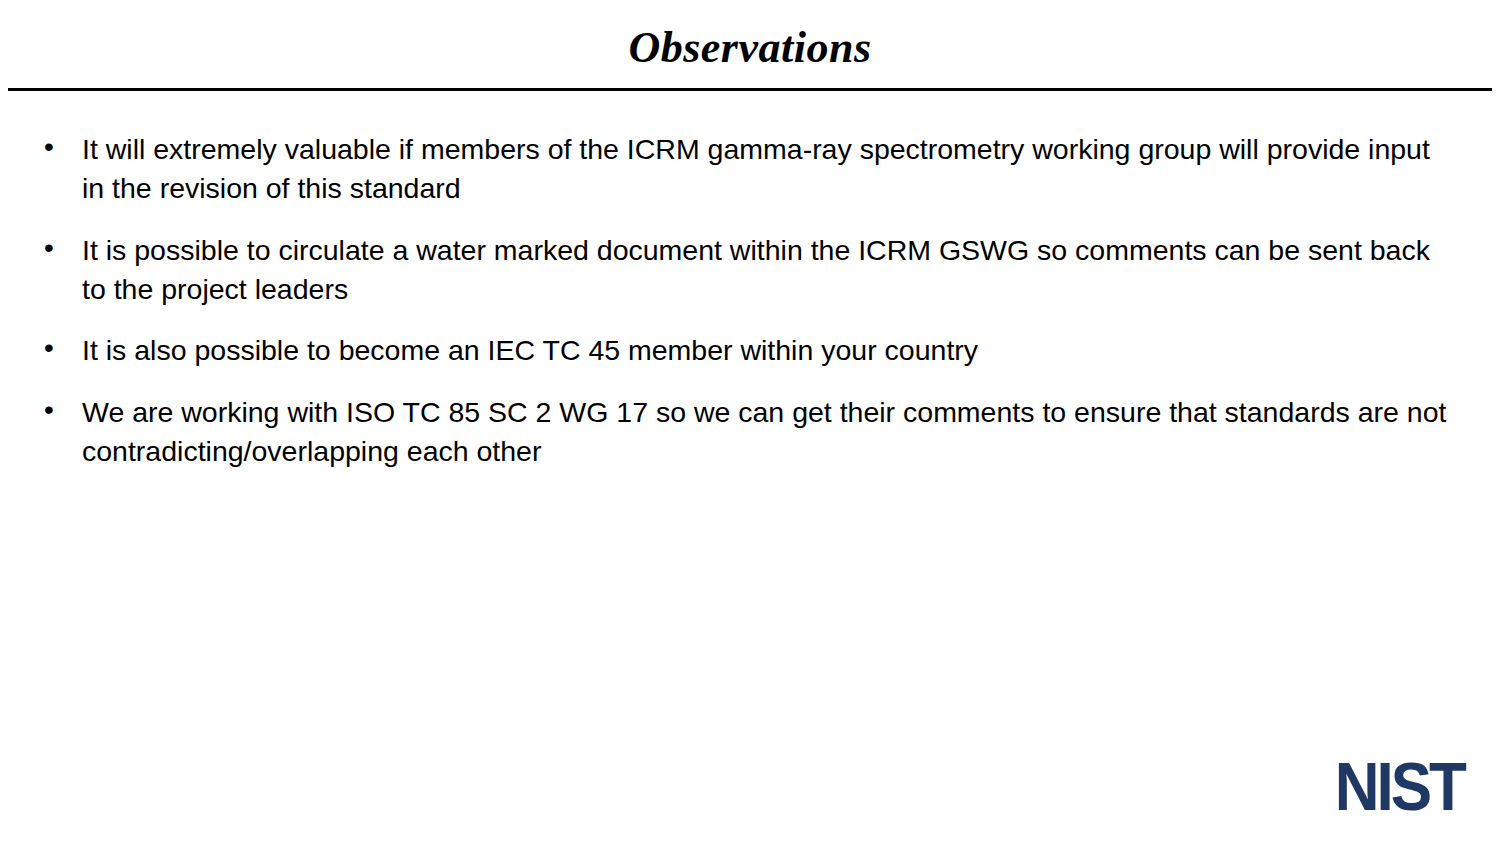Observations
It will extremely valuable if members of the ICRM gamma-ray spectrometry working group will provide input in the revision of this standard
It is possible to circulate a water marked document within the ICRM GSWG so comments can be sent back to the project leaders
It is also possible to become an IEC TC 45 member within your country
We are working with ISO TC 85 SC 2 WG 17 so we can get their comments to ensure that standards are not contradicting/overlapping each other
NIST